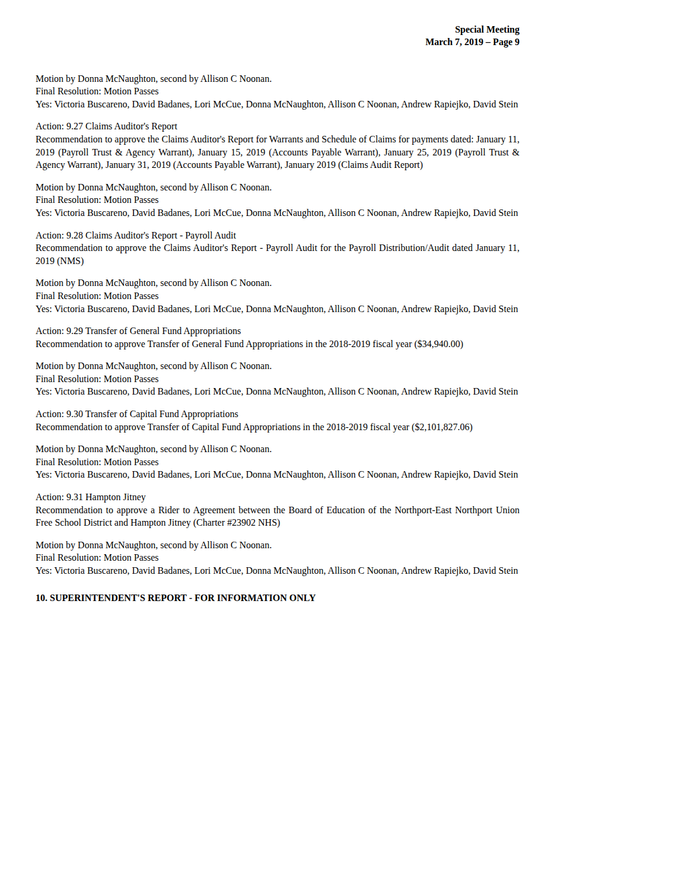Special Meeting
March 7, 2019 – Page 9
Motion by Donna McNaughton, second by Allison C Noonan.
Final Resolution: Motion Passes
Yes: Victoria Buscareno, David Badanes, Lori McCue, Donna McNaughton, Allison C Noonan, Andrew Rapiejko, David Stein
Action: 9.27 Claims Auditor's Report
Recommendation to approve the Claims Auditor's Report for Warrants and Schedule of Claims for payments dated: January 11, 2019 (Payroll Trust & Agency Warrant), January 15, 2019 (Accounts Payable Warrant), January 25, 2019 (Payroll Trust & Agency Warrant), January 31, 2019 (Accounts Payable Warrant), January 2019 (Claims Audit Report)
Motion by Donna McNaughton, second by Allison C Noonan.
Final Resolution: Motion Passes
Yes: Victoria Buscareno, David Badanes, Lori McCue, Donna McNaughton, Allison C Noonan, Andrew Rapiejko, David Stein
Action: 9.28 Claims Auditor's Report - Payroll Audit
Recommendation to approve the Claims Auditor's Report - Payroll Audit for the Payroll Distribution/Audit dated January 11, 2019 (NMS)
Motion by Donna McNaughton, second by Allison C Noonan.
Final Resolution: Motion Passes
Yes: Victoria Buscareno, David Badanes, Lori McCue, Donna McNaughton, Allison C Noonan, Andrew Rapiejko, David Stein
Action: 9.29 Transfer of General Fund Appropriations
Recommendation to approve Transfer of General Fund Appropriations in the 2018-2019 fiscal year ($34,940.00)
Motion by Donna McNaughton, second by Allison C Noonan.
Final Resolution: Motion Passes
Yes: Victoria Buscareno, David Badanes, Lori McCue, Donna McNaughton, Allison C Noonan, Andrew Rapiejko, David Stein
Action: 9.30 Transfer of Capital Fund Appropriations
Recommendation to approve Transfer of Capital Fund Appropriations in the 2018-2019 fiscal year ($2,101,827.06)
Motion by Donna McNaughton, second by Allison C Noonan.
Final Resolution: Motion Passes
Yes: Victoria Buscareno, David Badanes, Lori McCue, Donna McNaughton, Allison C Noonan, Andrew Rapiejko, David Stein
Action: 9.31 Hampton Jitney
Recommendation to approve a Rider to Agreement between the Board of Education of the Northport-East Northport Union Free School District and Hampton Jitney (Charter #23902 NHS)
Motion by Donna McNaughton, second by Allison C Noonan.
Final Resolution: Motion Passes
Yes: Victoria Buscareno, David Badanes, Lori McCue, Donna McNaughton, Allison C Noonan, Andrew Rapiejko, David Stein
10. SUPERINTENDENT'S REPORT - FOR INFORMATION ONLY